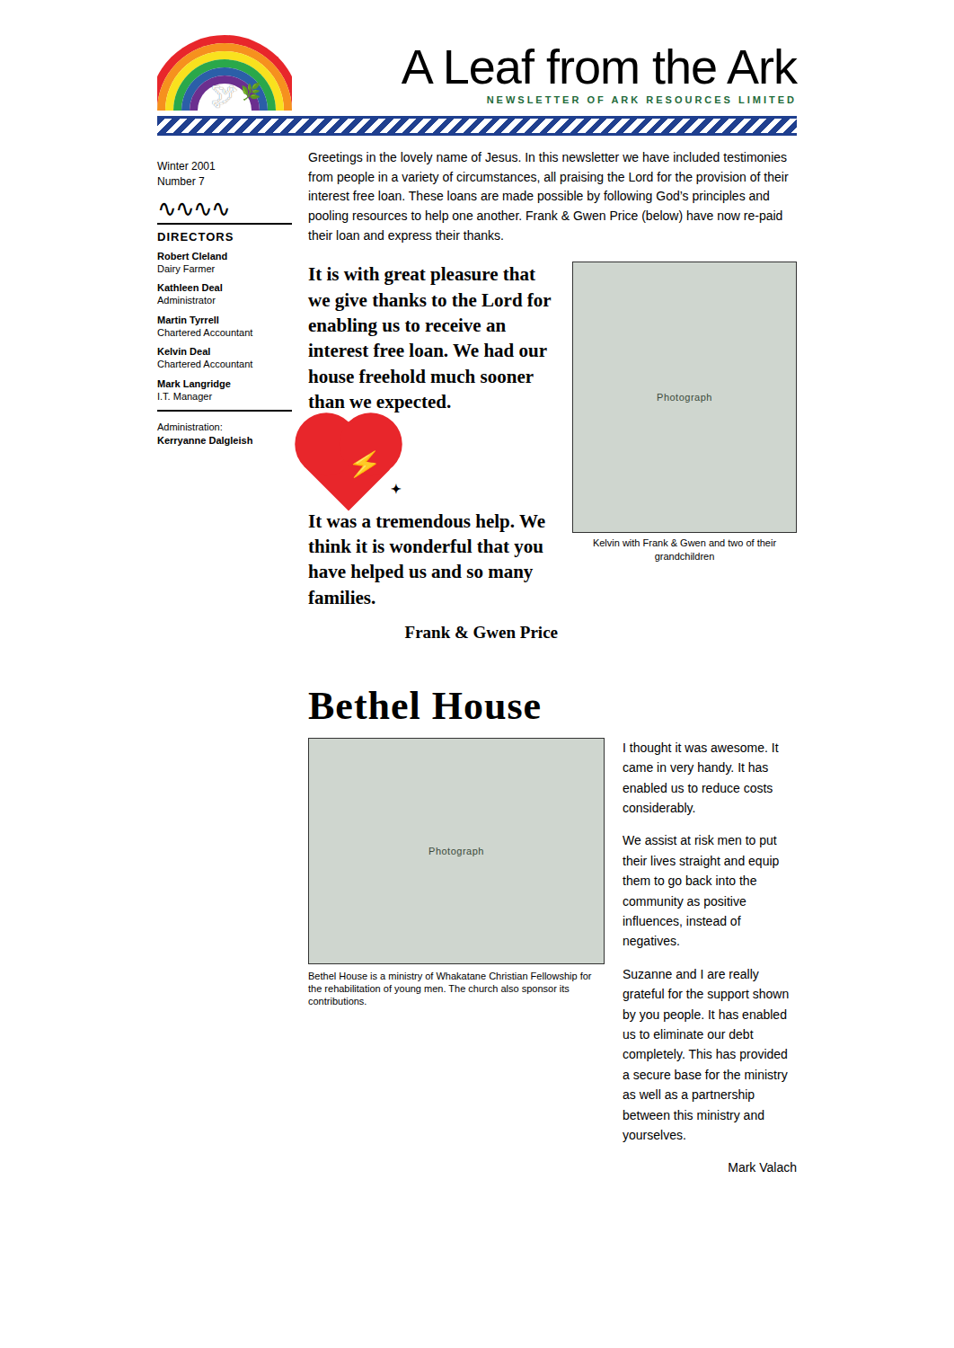🕊
🌿
A Leaf from the Ark
NEWSLETTER OF ARK RESOURCES LIMITED
Winter 2001
Number 7
∿∿∿∿
DIRECTORS
Robert Cleland
Dairy Farmer
Kathleen Deal
Administrator
Martin Tyrrell
Chartered Accountant
Kelvin Deal
Chartered Accountant
Mark Langridge
I.T. Manager
Administration:
Kerryanne Dalgleish
Greetings in the lovely name of Jesus. In this newsletter we have included testimonies from people in a variety of circumstances, all praising the Lord for the provision of their interest free loan. These loans are made possible by following God’s principles and pooling resources to help one another. Frank & Gwen Price (below) have now re-paid their loan and express their thanks.
It is with great pleasure that we give thanks to the Lord for enabling us to receive an interest free loan. We had our house freehold much sooner than we expected.
✦ ✦ ✦
⚡
It was a tremendous help. We think it is wonderful that you have helped us and so many families.
Frank & Gwen Price
Photograph
Kelvin with Frank & Gwen and two of their grandchildren
Bethel House
Photograph
Bethel House is a ministry of Whakatane Christian Fellowship for the rehabilitation of young men. The church also sponsor its contributions.
I thought it was awesome. It came in very handy. It has enabled us to reduce costs considerably.
We assist at risk men to put their lives straight and equip them to go back into the community as positive influences, instead of negatives.
Suzanne and I are really grateful for the support shown by you people. It has enabled us to eliminate our debt completely. This has provided a secure base for the ministry as well as a partnership between this ministry and yourselves.
Mark Valach